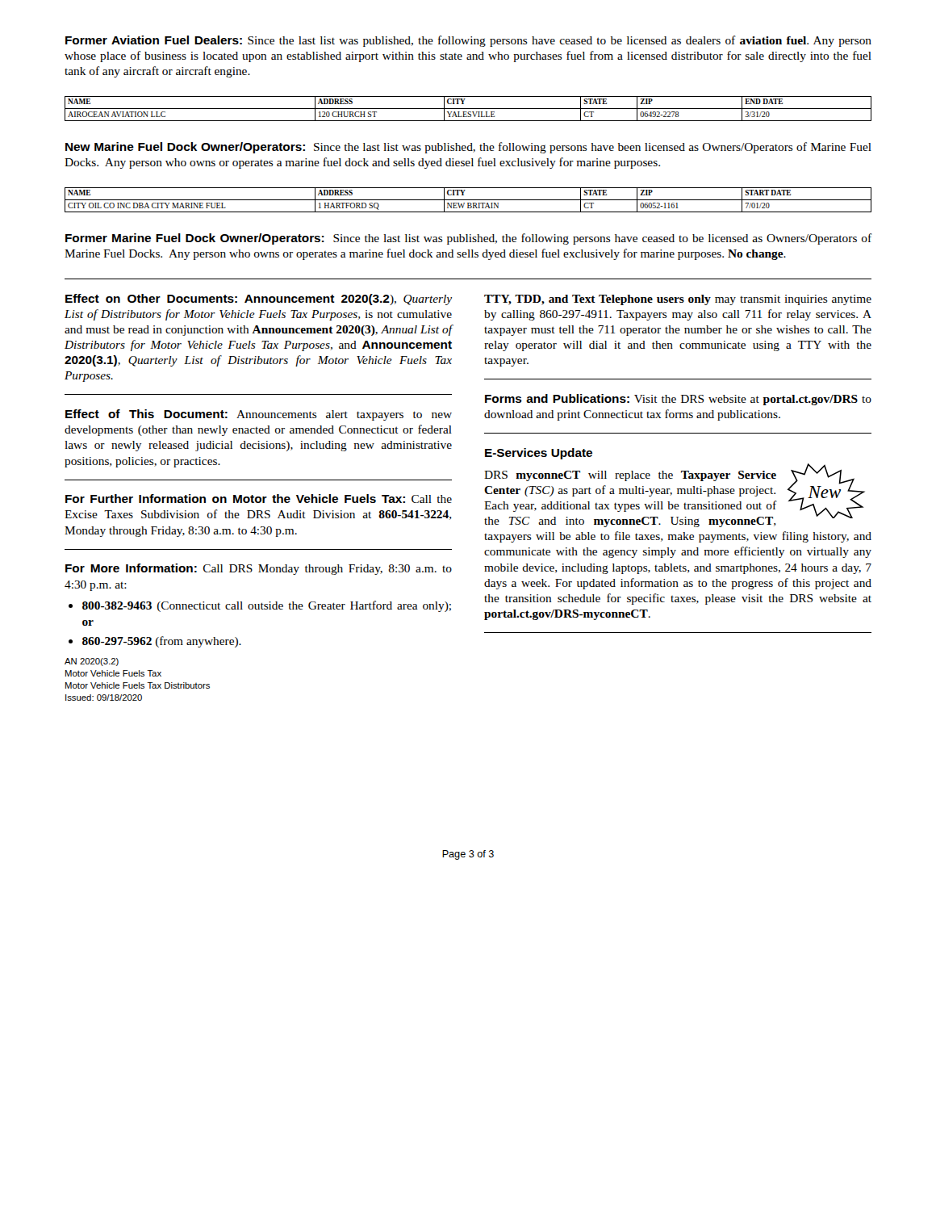Former Aviation Fuel Dealers: Since the last list was published, the following persons have ceased to be licensed as dealers of aviation fuel. Any person whose place of business is located upon an established airport within this state and who purchases fuel from a licensed distributor for sale directly into the fuel tank of any aircraft or aircraft engine.
| NAME | ADDRESS | CITY | STATE | ZIP | END DATE |
| --- | --- | --- | --- | --- | --- |
| AIROCEAN AVIATION LLC | 120 CHURCH ST | YALESVILLE | CT | 06492-2278 | 3/31/20 |
New Marine Fuel Dock Owner/Operators: Since the last list was published, the following persons have been licensed as Owners/Operators of Marine Fuel Docks. Any person who owns or operates a marine fuel dock and sells dyed diesel fuel exclusively for marine purposes.
| NAME | ADDRESS | CITY | STATE | ZIP | START DATE |
| --- | --- | --- | --- | --- | --- |
| CITY OIL CO INC DBA CITY MARINE FUEL | 1 HARTFORD SQ | NEW BRITAIN | CT | 06052-1161 | 7/01/20 |
Former Marine Fuel Dock Owner/Operators: Since the last list was published, the following persons have ceased to be licensed as Owners/Operators of Marine Fuel Docks. Any person who owns or operates a marine fuel dock and sells dyed diesel fuel exclusively for marine purposes. No change.
Effect on Other Documents: Announcement 2020(3.2), Quarterly List of Distributors for Motor Vehicle Fuels Tax Purposes, is not cumulative and must be read in conjunction with Announcement 2020(3), Annual List of Distributors for Motor Vehicle Fuels Tax Purposes, and Announcement 2020(3.1), Quarterly List of Distributors for Motor Vehicle Fuels Tax Purposes.
Effect of This Document: Announcements alert taxpayers to new developments (other than newly enacted or amended Connecticut or federal laws or newly released judicial decisions), including new administrative positions, policies, or practices.
For Further Information on Motor the Vehicle Fuels Tax: Call the Excise Taxes Subdivision of the DRS Audit Division at 860-541-3224, Monday through Friday, 8:30 a.m. to 4:30 p.m.
For More Information: Call DRS Monday through Friday, 8:30 a.m. to 4:30 p.m. at:
800-382-9463 (Connecticut call outside the Greater Hartford area only); or
860-297-5962 (from anywhere).
AN 2020(3.2)
Motor Vehicle Fuels Tax
Motor Vehicle Fuels Tax Distributors
Issued: 09/18/2020
TTY, TDD, and Text Telephone users only may transmit inquiries anytime by calling 860-297-4911. Taxpayers may also call 711 for relay services. A taxpayer must tell the 711 operator the number he or she wishes to call. The relay operator will dial it and then communicate using a TTY with the taxpayer.
Forms and Publications: Visit the DRS website at portal.ct.gov/DRS to download and print Connecticut tax forms and publications.
E-Services Update
New
DRS myconneCT will replace the Taxpayer Service Center (TSC) as part of a multi-year, multi-phase project. Each year, additional tax types will be transitioned out of the TSC and into myconneCT. Using myconneCT, taxpayers will be able to file taxes, make payments, view filing history, and communicate with the agency simply and more efficiently on virtually any mobile device, including laptops, tablets, and smartphones, 24 hours a day, 7 days a week. For updated information as to the progress of this project and the transition schedule for specific taxes, please visit the DRS website at portal.ct.gov/DRS-myconneCT.
Page 3 of 3